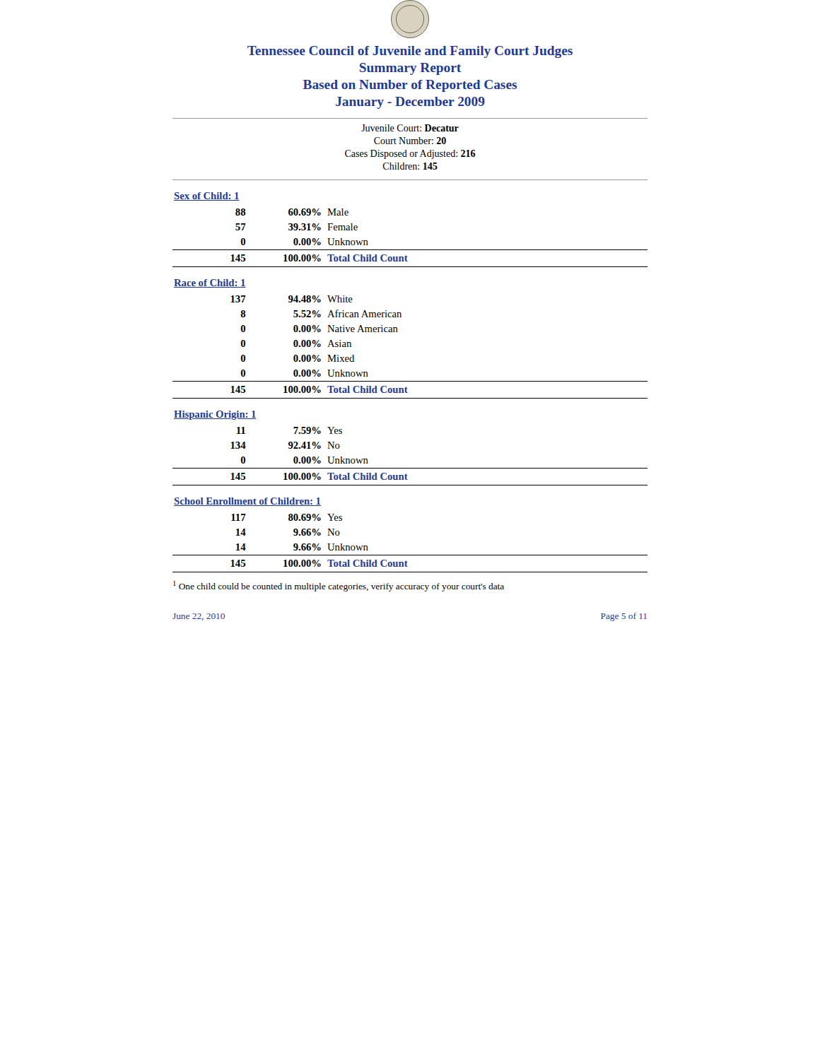Tennessee Council of Juvenile and Family Court Judges
Summary Report
Based on Number of Reported Cases
January - December 2009
Juvenile Court: Decatur
Court Number: 20
Cases Disposed or Adjusted: 216
Children: 145
Sex of Child: 1
| 88 | 60.69% | Male |
| 57 | 39.31% | Female |
| 0 | 0.00% | Unknown |
| 145 | 100.00% | Total Child Count |
Race of Child: 1
| 137 | 94.48% | White |
| 8 | 5.52% | African American |
| 0 | 0.00% | Native American |
| 0 | 0.00% | Asian |
| 0 | 0.00% | Mixed |
| 0 | 0.00% | Unknown |
| 145 | 100.00% | Total Child Count |
Hispanic Origin: 1
| 11 | 7.59% | Yes |
| 134 | 92.41% | No |
| 0 | 0.00% | Unknown |
| 145 | 100.00% | Total Child Count |
School Enrollment of Children: 1
| 117 | 80.69% | Yes |
| 14 | 9.66% | No |
| 14 | 9.66% | Unknown |
| 145 | 100.00% | Total Child Count |
1 One child could be counted in multiple categories, verify accuracy of your court's data
June 22, 2010
Page 5 of 11